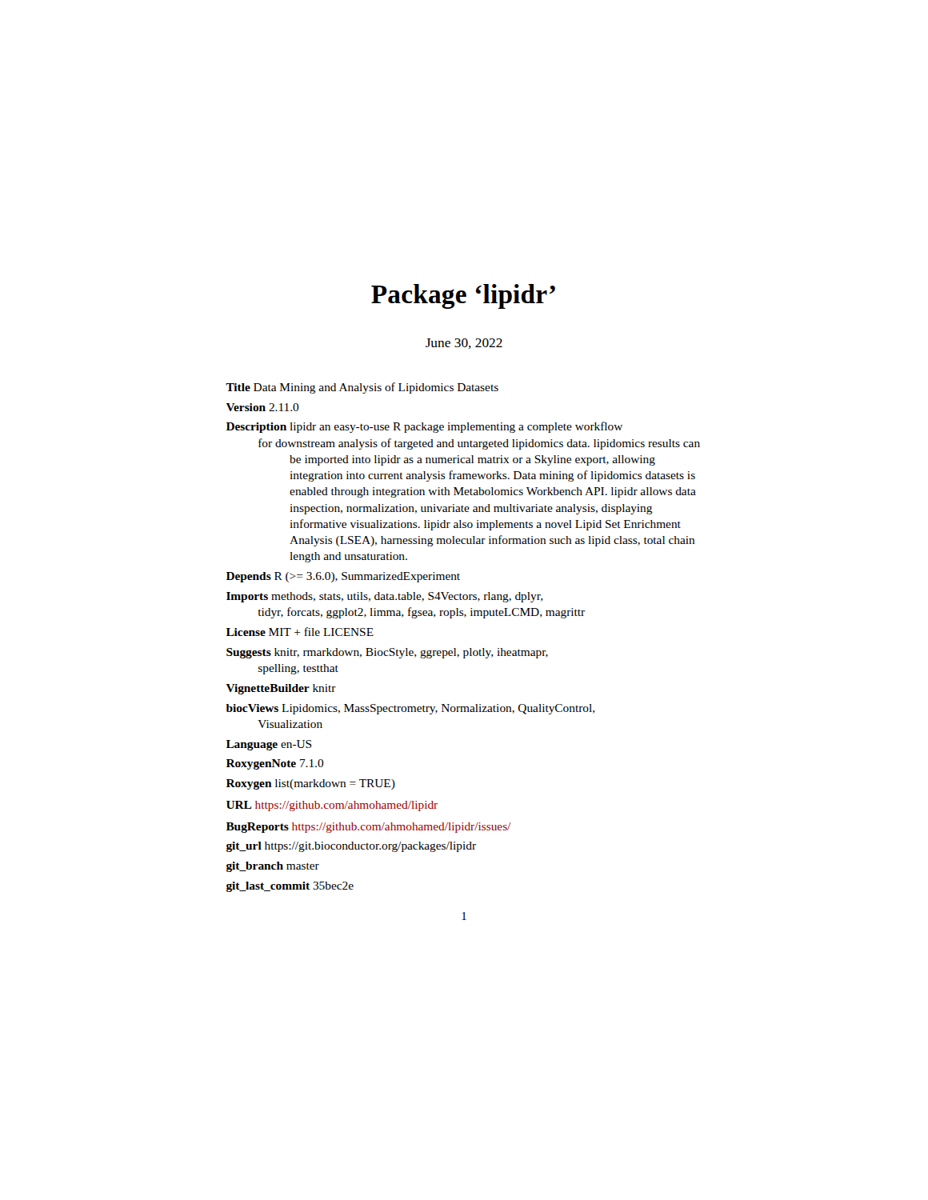Package ‘lipidr’
June 30, 2022
Title Data Mining and Analysis of Lipidomics Datasets
Version 2.11.0
Description lipidr an easy-to-use R package implementing a complete workflow for downstream analysis of targeted and untargeted lipidomics data. lipidomics results can be imported into lipidr as a numerical matrix or a Skyline export, allowing integration into current analysis frameworks. Data mining of lipidomics datasets is enabled through integration with Metabolomics Workbench API. lipidr allows data inspection, normalization, univariate and multivariate analysis, displaying informative visualizations. lipidr also implements a novel Lipid Set Enrichment Analysis (LSEA), harnessing molecular information such as lipid class, total chain length and unsaturation.
Depends R (>= 3.6.0), SummarizedExperiment
Imports methods, stats, utils, data.table, S4Vectors, rlang, dplyr, tidyr, forcats, ggplot2, limma, fgsea, ropls, imputeLCMD, magrittr
License MIT + file LICENSE
Suggests knitr, rmarkdown, BiocStyle, ggrepel, plotly, iheatmapr, spelling, testthat
VignetteBuilder knitr
biocViews Lipidomics, MassSpectrometry, Normalization, QualityControl, Visualization
Language en-US
RoxygenNote 7.1.0
Roxygen list(markdown = TRUE)
URL https://github.com/ahmohamed/lipidr
BugReports https://github.com/ahmohamed/lipidr/issues/
git_url https://git.bioconductor.org/packages/lipidr
git_branch master
git_last_commit 35bec2e
1